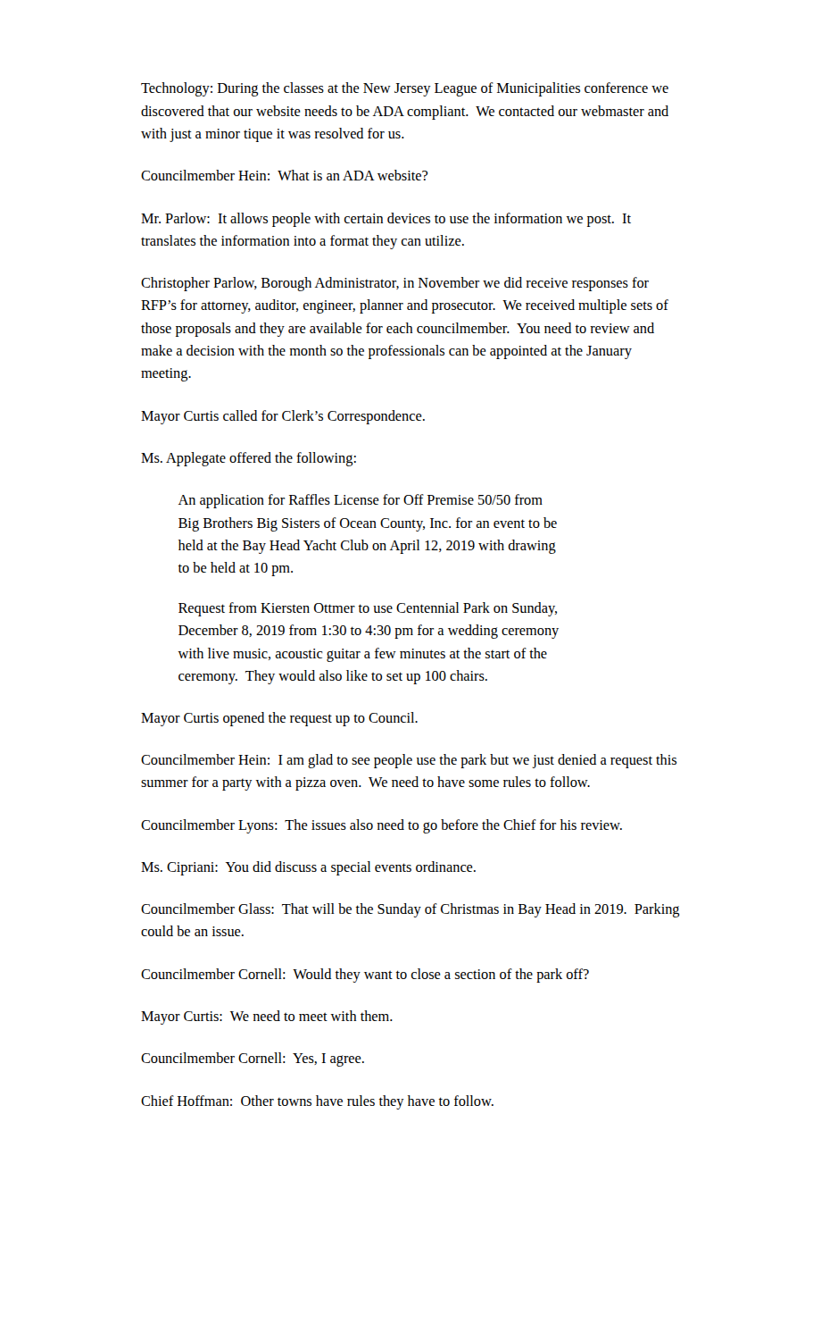Technology: During the classes at the New Jersey League of Municipalities conference we discovered that our website needs to be ADA compliant. We contacted our webmaster and with just a minor tique it was resolved for us.
Councilmember Hein: What is an ADA website?
Mr. Parlow: It allows people with certain devices to use the information we post. It translates the information into a format they can utilize.
Christopher Parlow, Borough Administrator, in November we did receive responses for RFP’s for attorney, auditor, engineer, planner and prosecutor. We received multiple sets of those proposals and they are available for each councilmember. You need to review and make a decision with the month so the professionals can be appointed at the January meeting.
Mayor Curtis called for Clerk’s Correspondence.
Ms. Applegate offered the following:
An application for Raffles License for Off Premise 50/50 from
Big Brothers Big Sisters of Ocean County, Inc. for an event to be
held at the Bay Head Yacht Club on April 12, 2019 with drawing
to be held at 10 pm.
Request from Kiersten Ottmer to use Centennial Park on Sunday,
December 8, 2019 from 1:30 to 4:30 pm for a wedding ceremony
with live music, acoustic guitar a few minutes at the start of the
ceremony. They would also like to set up 100 chairs.
Mayor Curtis opened the request up to Council.
Councilmember Hein: I am glad to see people use the park but we just denied a request this summer for a party with a pizza oven. We need to have some rules to follow.
Councilmember Lyons: The issues also need to go before the Chief for his review.
Ms. Cipriani: You did discuss a special events ordinance.
Councilmember Glass: That will be the Sunday of Christmas in Bay Head in 2019. Parking could be an issue.
Councilmember Cornell: Would they want to close a section of the park off?
Mayor Curtis: We need to meet with them.
Councilmember Cornell: Yes, I agree.
Chief Hoffman: Other towns have rules they have to follow.